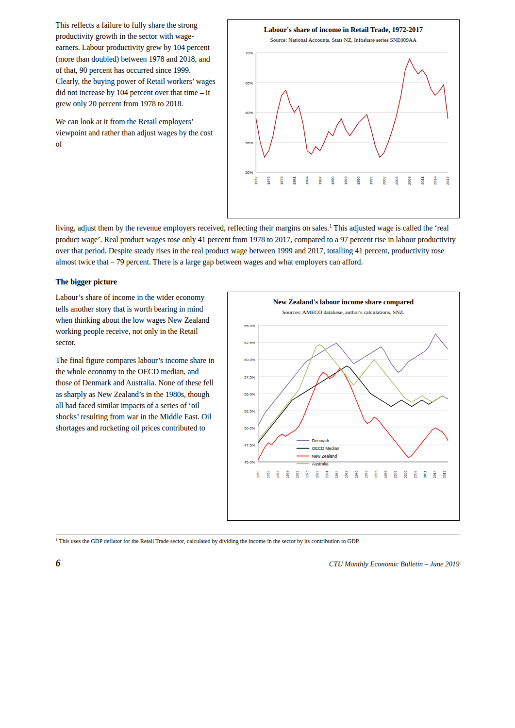This reflects a failure to fully share the strong productivity growth in the sector with wage-earners. Labour productivity grew by 104 percent (more than doubled) between 1978 and 2018, and of that, 90 percent has occurred since 1999. Clearly, the buying power of Retail workers’ wages did not increase by 104 percent over that time – it grew only 20 percent from 1978 to 2018.
We can look at it from the Retail employers’ viewpoint and rather than adjust wages by the cost of
Labour's share of income in Retail Trade, 1972-2017 Source: National Accounts, Stats NZ, Infoshare series SNE089AA
70% 65% 60% 55% 50% 1972 1975 1978 1981 1984 1987 1990 1993 1996 1999 2002 2005 2008 2011 2014 2017
living, adjust them by the revenue employers received, reflecting their margins on sales.1 This adjusted wage is called the ‘real product wage’. Real product wages rose only 41 percent from 1978 to 2017, compared to a 97 percent rise in labour productivity over that period. Despite steady rises in the real product wage between 1999 and 2017, totalling 41 percent, productivity rose almost twice that – 79 percent. There is a large gap between wages and what employers can afford.
The bigger picture
Labour’s share of income in the wider economy tells another story that is worth bearing in mind when thinking about the low wages New Zealand working people receive, not only in the Retail sector.
The final figure compares labour’s income share in the whole economy to the OECD median, and those of Denmark and Australia. None of these fell as sharply as New Zealand’s in the 1980s, though all had faced similar impacts of a series of ‘oil shocks’ resulting from war in the Middle East. Oil shortages and rocketing oil prices contributed to
New Zealand's labour income share compared Sources: AMECO database, author's calculations, SNZ.
65.0% 62.5% 60.0% 57.5% 55.0% 52.5% 50.0% 47.5% 45.0% Denmark OECD Median New Zealand Australia 1960 1963 1966 1969 1972 1975 1978 1981 1984 1987 1990 1993 1996 1999 2002 2005 2008 2011 2014 2017
1 This uses the GDP deflator for the Retail Trade sector, calculated by dividing the income in the sector by its contribution to GDP.
6 CTU Monthly Economic Bulletin – June 2019